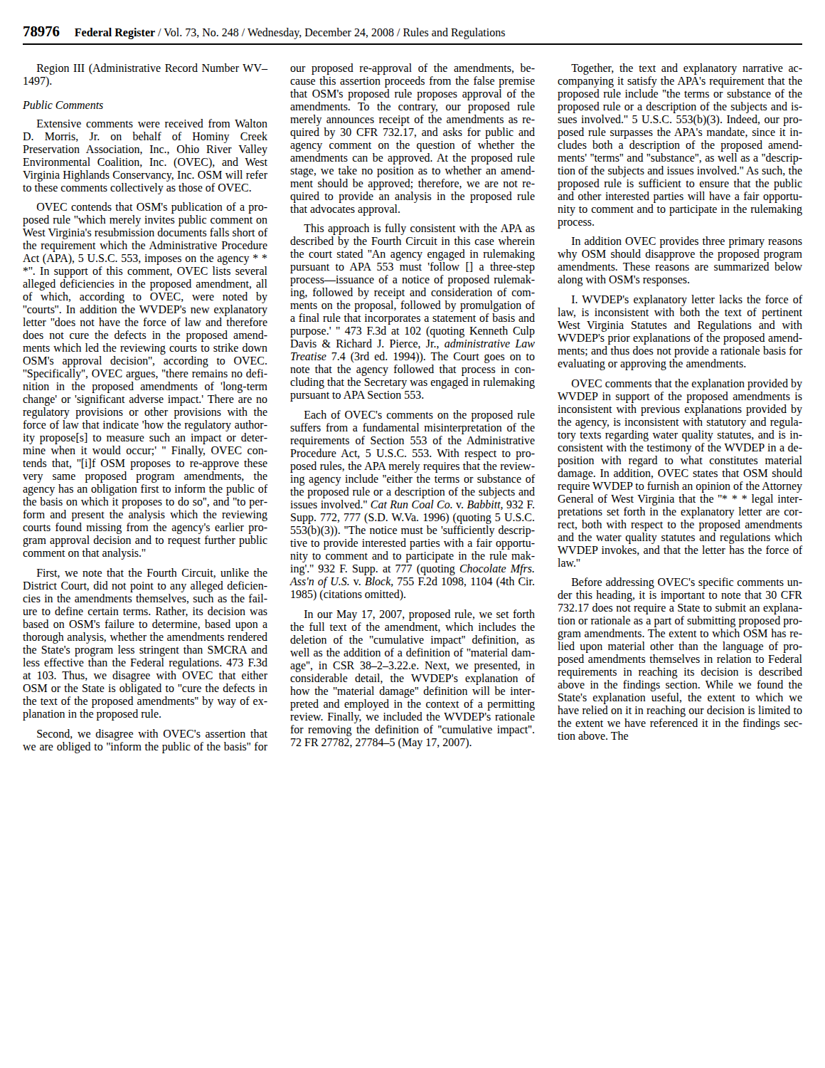78976 Federal Register / Vol. 73, No. 248 / Wednesday, December 24, 2008 / Rules and Regulations
Region III (Administrative Record Number WV–1497).
Public Comments
Extensive comments were received from Walton D. Morris, Jr. on behalf of Hominy Creek Preservation Association, Inc., Ohio River Valley Environmental Coalition, Inc. (OVEC), and West Virginia Highlands Conservancy, Inc. OSM will refer to these comments collectively as those of OVEC.
OVEC contends that OSM's publication of a proposed rule ''which merely invites public comment on West Virginia's resubmission documents falls short of the requirement which the Administrative Procedure Act (APA), 5 U.S.C. 553, imposes on the agency * * *''. In support of this comment, OVEC lists several alleged deficiencies in the proposed amendment, all of which, according to OVEC, were noted by ''courts''. In addition the WVDEP's new explanatory letter ''does not have the force of law and therefore does not cure the defects in the proposed amendments which led the reviewing courts to strike down OSM's approval decision'', according to OVEC. ''Specifically'', OVEC argues, ''there remains no definition in the proposed amendments of 'long-term change' or 'significant adverse impact.' There are no regulatory provisions or other provisions with the force of law that indicate 'how the regulatory authority propose[s] to measure such an impact or determine when it would occur;' '' Finally, OVEC contends that, ''[i]f OSM proposes to re-approve these very same proposed program amendments, the agency has an obligation first to inform the public of the basis on which it proposes to do so'', and ''to perform and present the analysis which the reviewing courts found missing from the agency's earlier program approval decision and to request further public comment on that analysis.''
First, we note that the Fourth Circuit, unlike the District Court, did not point to any alleged deficiencies in the amendments themselves, such as the failure to define certain terms. Rather, its decision was based on OSM's failure to determine, based upon a thorough analysis, whether the amendments rendered the State's program less stringent than SMCRA and less effective than the Federal regulations. 473 F.3d at 103. Thus, we disagree with OVEC that either OSM or the State is obligated to ''cure the defects in the text of the proposed amendments'' by way of explanation in the proposed rule.
Second, we disagree with OVEC's assertion that we are obliged to ''inform the public of the basis'' for our proposed re-approval of the amendments, because this assertion proceeds from the false premise that OSM's proposed rule proposes approval of the amendments. To the contrary, our proposed rule merely announces receipt of the amendments as required by 30 CFR 732.17, and asks for public and agency comment on the question of whether the amendments can be approved. At the proposed rule stage, we take no position as to whether an amendment should be approved; therefore, we are not required to provide an analysis in the proposed rule that advocates approval.
This approach is fully consistent with the APA as described by the Fourth Circuit in this case wherein the court stated ''An agency engaged in rulemaking pursuant to APA 553 must 'follow [] a three-step process—issuance of a notice of proposed rulemaking, followed by receipt and consideration of comments on the proposal, followed by promulgation of a final rule that incorporates a statement of basis and purpose.' '' 473 F.3d at 102 (quoting Kenneth Culp Davis & Richard J. Pierce, Jr., administrative Law Treatise 7.4 (3rd ed. 1994)). The Court goes on to note that the agency followed that process in concluding that the Secretary was engaged in rulemaking pursuant to APA Section 553.
Each of OVEC's comments on the proposed rule suffers from a fundamental misinterpretation of the requirements of Section 553 of the Administrative Procedure Act, 5 U.S.C. 553. With respect to proposed rules, the APA merely requires that the reviewing agency include ''either the terms or substance of the proposed rule or a description of the subjects and issues involved.'' Cat Run Coal Co. v. Babbitt, 932 F. Supp. 772, 777 (S.D. W.Va. 1996) (quoting 5 U.S.C. 553(b)(3)). ''The notice must be 'sufficiently descriptive to provide interested parties with a fair opportunity to comment and to participate in the rule making'.'' 932 F. Supp. at 777 (quoting Chocolate Mfrs. Ass'n of U.S. v. Block, 755 F.2d 1098, 1104 (4th Cir. 1985) (citations omitted).
In our May 17, 2007, proposed rule, we set forth the full text of the amendment, which includes the deletion of the ''cumulative impact'' definition, as well as the addition of a definition of ''material damage'', in CSR 38–2–3.22.e. Next, we presented, in considerable detail, the WVDEP's explanation of how the ''material damage'' definition will be interpreted and employed in the context of a permitting review. Finally, we included the WVDEP's rationale for removing the definition of ''cumulative impact''. 72 FR 27782, 27784–5 (May 17, 2007).
Together, the text and explanatory narrative accompanying it satisfy the APA's requirement that the proposed rule include ''the terms or substance of the proposed rule or a description of the subjects and issues involved.'' 5 U.S.C. 553(b)(3). Indeed, our proposed rule surpasses the APA's mandate, since it includes both a description of the proposed amendments' ''terms'' and ''substance'', as well as a ''description of the subjects and issues involved.'' As such, the proposed rule is sufficient to ensure that the public and other interested parties will have a fair opportunity to comment and to participate in the rulemaking process.
In addition OVEC provides three primary reasons why OSM should disapprove the proposed program amendments. These reasons are summarized below along with OSM's responses.
I. WVDEP's explanatory letter lacks the force of law, is inconsistent with both the text of pertinent West Virginia Statutes and Regulations and with WVDEP's prior explanations of the proposed amendments; and thus does not provide a rationale basis for evaluating or approving the amendments.
OVEC comments that the explanation provided by WVDEP in support of the proposed amendments is inconsistent with previous explanations provided by the agency, is inconsistent with statutory and regulatory texts regarding water quality statutes, and is inconsistent with the testimony of the WVDEP in a deposition with regard to what constitutes material damage. In addition, OVEC states that OSM should require WVDEP to furnish an opinion of the Attorney General of West Virginia that the ''* * * legal interpretations set forth in the explanatory letter are correct, both with respect to the proposed amendments and the water quality statutes and regulations which WVDEP invokes, and that the letter has the force of law.''
Before addressing OVEC's specific comments under this heading, it is important to note that 30 CFR 732.17 does not require a State to submit an explanation or rationale as a part of submitting proposed program amendments. The extent to which OSM has relied upon material other than the language of proposed amendments themselves in relation to Federal requirements in reaching its decision is described above in the findings section. While we found the State's explanation useful, the extent to which we have relied on it in reaching our decision is limited to the extent we have referenced it in the findings section above. The